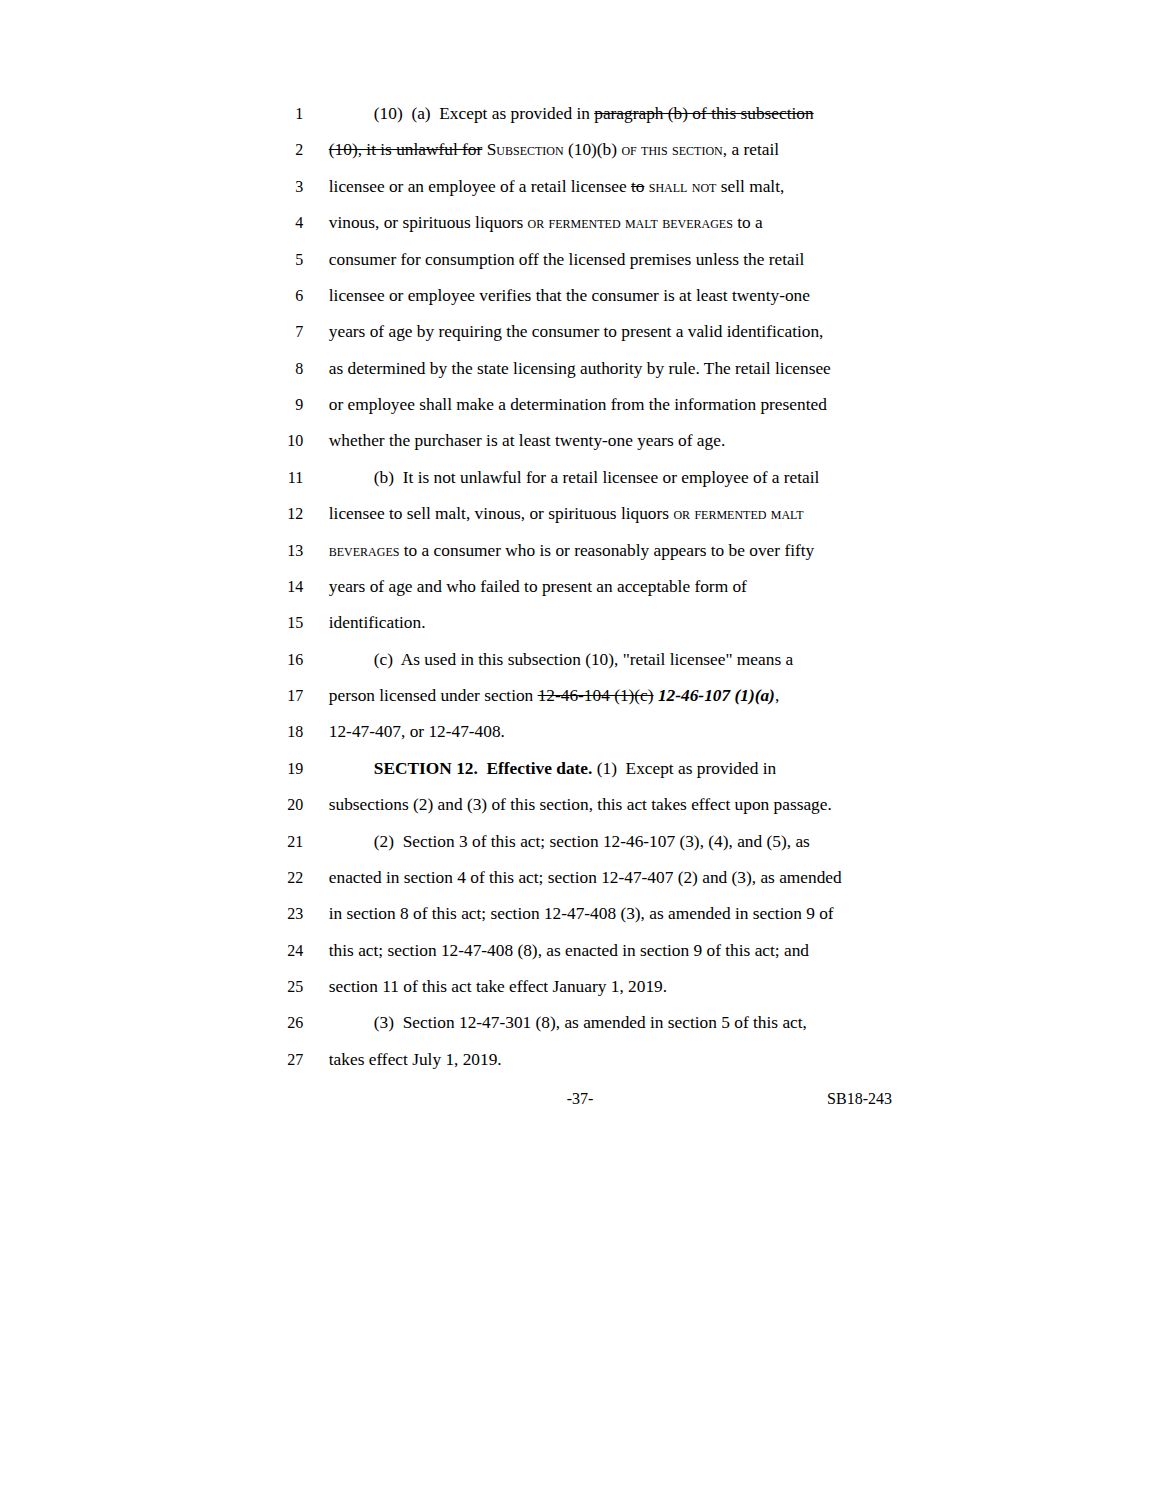(10) (a) Except as provided in paragraph (b) of this subsection
(10), it is unlawful for Subsection (10)(b) of this section, a retail
licensee or an employee of a retail licensee to shall not sell malt,
vinous, or spirituous liquors or fermented malt beverages to a
consumer for consumption off the licensed premises unless the retail
licensee or employee verifies that the consumer is at least twenty-one
years of age by requiring the consumer to present a valid identification,
as determined by the state licensing authority by rule. The retail licensee
or employee shall make a determination from the information presented
whether the purchaser is at least twenty-one years of age.
(b) It is not unlawful for a retail licensee or employee of a retail
licensee to sell malt, vinous, or spirituous liquors or fermented malt
beverages to a consumer who is or reasonably appears to be over fifty
years of age and who failed to present an acceptable form of
identification.
(c) As used in this subsection (10), "retail licensee" means a
person licensed under section 12-46-104 (1)(c) 12-46-107 (1)(a),
12-47-407, or 12-47-408.
SECTION 12. Effective date. (1) Except as provided in
subsections (2) and (3) of this section, this act takes effect upon passage.
(2) Section 3 of this act; section 12-46-107 (3), (4), and (5), as
enacted in section 4 of this act; section 12-47-407 (2) and (3), as amended
in section 8 of this act; section 12-47-408 (3), as amended in section 9 of
this act; section 12-47-408 (8), as enacted in section 9 of this act; and
section 11 of this act take effect January 1, 2019.
(3) Section 12-47-301 (8), as amended in section 5 of this act,
takes effect July 1, 2019.
-37- SB18-243